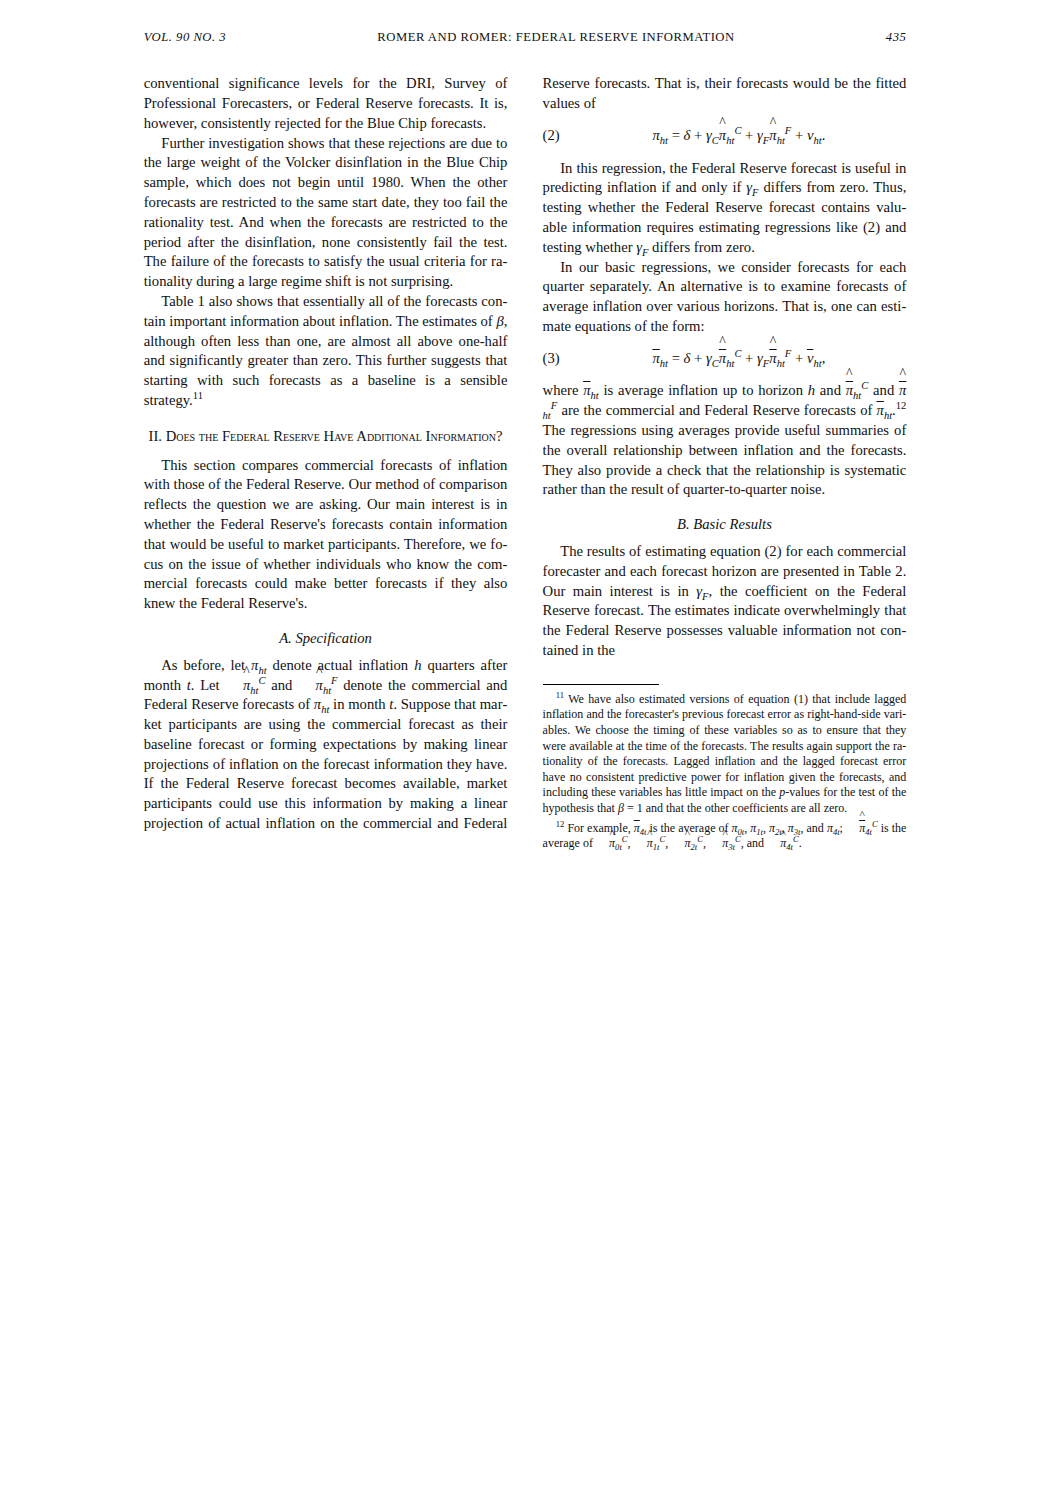VOL. 90 NO. 3 ROMER AND ROMER: FEDERAL RESERVE INFORMATION 435
conventional significance levels for the DRI, Survey of Professional Forecasters, or Federal Reserve forecasts. It is, however, consistently rejected for the Blue Chip forecasts.
Further investigation shows that these rejections are due to the large weight of the Volcker disinflation in the Blue Chip sample, which does not begin until 1980. When the other forecasts are restricted to the same start date, they too fail the rationality test. And when the forecasts are restricted to the period after the disinflation, none consistently fail the test. The failure of the forecasts to satisfy the usual criteria for rationality during a large regime shift is not surprising.
Table 1 also shows that essentially all of the forecasts contain important information about inflation. The estimates of β, although often less than one, are almost all above one-half and significantly greater than zero. This further suggests that starting with such forecasts as a baseline is a sensible strategy.11
II. Does the Federal Reserve Have Additional Information?
This section compares commercial forecasts of inflation with those of the Federal Reserve. Our method of comparison reflects the question we are asking. Our main interest is in whether the Federal Reserve's forecasts contain information that would be useful to market participants. Therefore, we focus on the issue of whether individuals who know the commercial forecasts could make better forecasts if they also knew the Federal Reserve's.
A. Specification
As before, let πht denote actual inflation h quarters after month t. Let ^π ht C and ^π ht F denote the commercial and Federal Reserve forecasts of πht in month t. Suppose that market participants are using the commercial forecast as their baseline forecast or forming expectations by making linear projections of inflation on the forecast information they have. If the Federal Reserve forecast becomes available, market participants could use this information by making a linear projection of actual inflation on the commercial and Federal Reserve forecasts. That is, their forecasts would be the fitted values of
(2) πht = δ + γC^π ht C + γF^π ht F + νht.
In this regression, the Federal Reserve forecast is useful in predicting inflation if and only if γF differs from zero. Thus, testing whether the Federal Reserve forecast contains valuable information requires estimating regressions like (2) and testing whether γF differs from zero.
In our basic regressions, we consider forecasts for each quarter separately. An alternative is to examine forecasts of average inflation over various horizons. That is, one can estimate equations of the form:
(3) πht = δ + γC^π ht C + γF^π ht F + νht,
where πht is average inflation up to horizon h and ^π ht C and ^π ht F are the commercial and Federal Reserve forecasts of πht.12 The regressions using averages provide useful summaries of the overall relationship between inflation and the forecasts. They also provide a check that the relationship is systematic rather than the result of quarter-to-quarter noise.
B. Basic Results
The results of estimating equation (2) for each commercial forecaster and each forecast horizon are presented in Table 2. Our main interest is in γF, the coefficient on the Federal Reserve forecast. The estimates indicate overwhelmingly that the Federal Reserve possesses valuable information not contained in the
11 We have also estimated versions of equation (1) that include lagged inflation and the forecaster's previous forecast error as right-hand-side variables. We choose the timing of these variables so as to ensure that they were available at the time of the forecasts. The results again support the rationality of the forecasts. Lagged inflation and the lagged forecast error have no consistent predictive power for inflation given the forecasts, and including these variables has little impact on the p-values for the test of the hypothesis that β = 1 and that the other coefficients are all zero.
12 For example, π 4t is the average of π0t, π1t, π2t, π3t, and π4t; ^π 4t C is the average of ^π 0t C, ^π 1t C, ^π 2t C, ^π 3t C, and ^π 4t C.